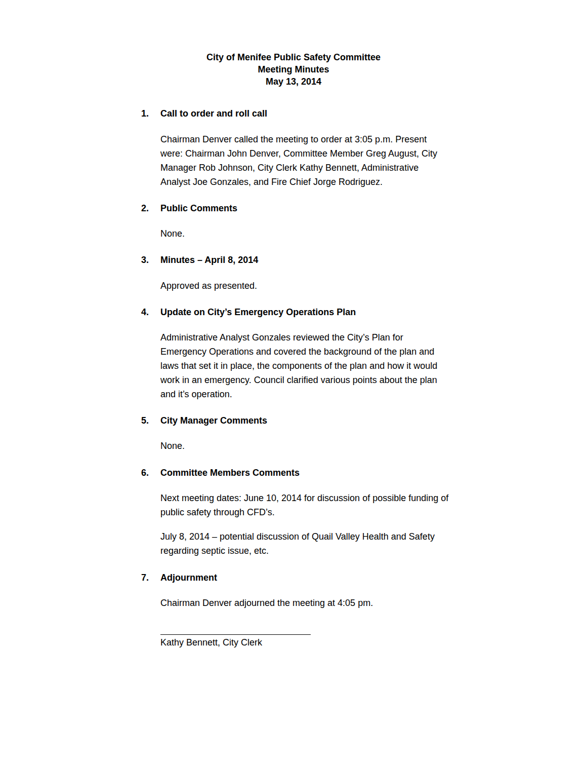City of Menifee Public Safety Committee
Meeting Minutes
May 13, 2014
Call to order and roll call
Chairman Denver called the meeting to order at 3:05 p.m. Present were: Chairman John Denver, Committee Member Greg August, City Manager Rob Johnson, City Clerk Kathy Bennett, Administrative Analyst Joe Gonzales, and Fire Chief Jorge Rodriguez.
Public Comments
None.
Minutes – April 8, 2014
Approved as presented.
Update on City’s Emergency Operations Plan
Administrative Analyst Gonzales reviewed the City’s Plan for Emergency Operations and covered the background of the plan and laws that set it in place, the components of the plan and how it would work in an emergency. Council clarified various points about the plan and it’s operation.
City Manager Comments
None.
Committee Members Comments
Next meeting dates: June 10, 2014 for discussion of possible funding of public safety through CFD’s.
July 8, 2014 – potential discussion of Quail Valley Health and Safety regarding septic issue, etc.
Adjournment
Chairman Denver adjourned the meeting at 4:05 pm.
Kathy Bennett, City Clerk